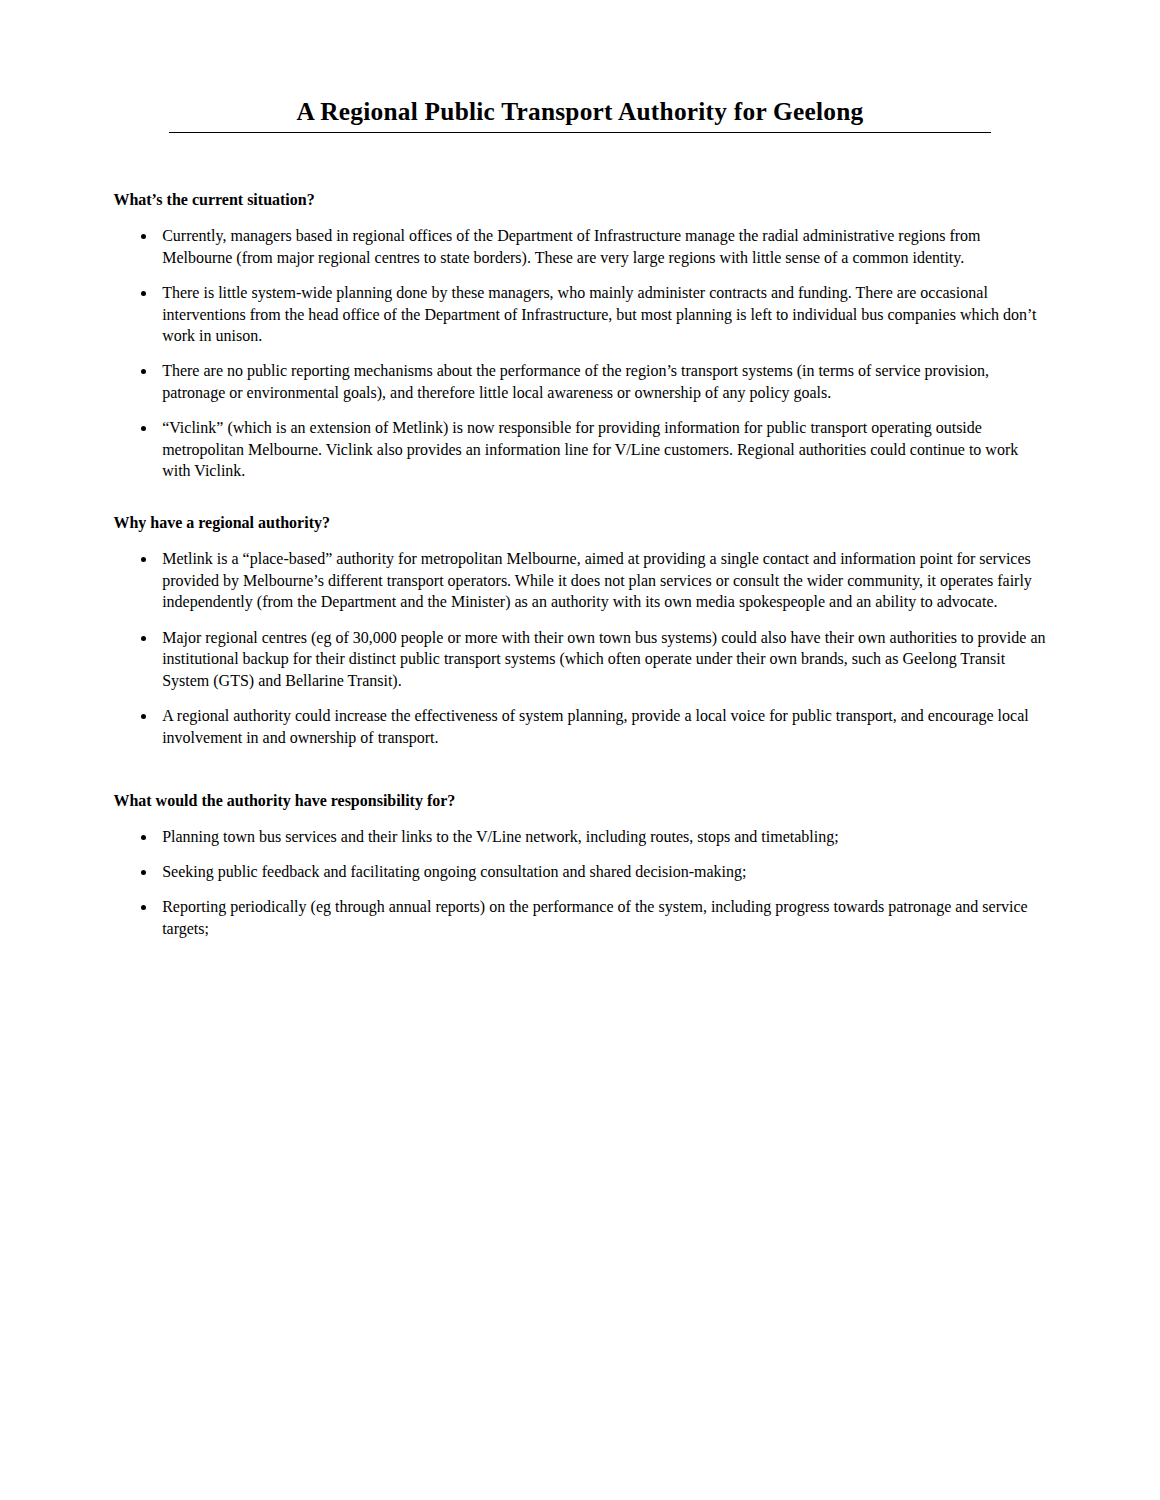A Regional Public Transport Authority for Geelong
What’s the current situation?
Currently, managers based in regional offices of the Department of Infrastructure manage the radial administrative regions from Melbourne (from major regional centres to state borders). These are very large regions with little sense of a common identity.
There is little system-wide planning done by these managers, who mainly administer contracts and funding. There are occasional interventions from the head office of the Department of Infrastructure, but most planning is left to individual bus companies which don’t work in unison.
There are no public reporting mechanisms about the performance of the region’s transport systems (in terms of service provision, patronage or environmental goals), and therefore little local awareness or ownership of any policy goals.
“Viclink” (which is an extension of Metlink) is now responsible for providing information for public transport operating outside metropolitan Melbourne. Viclink also provides an information line for V/Line customers. Regional authorities could continue to work with Viclink.
Why have a regional authority?
Metlink is a “place-based” authority for metropolitan Melbourne, aimed at providing a single contact and information point for services provided by Melbourne’s different transport operators. While it does not plan services or consult the wider community, it operates fairly independently (from the Department and the Minister) as an authority with its own media spokespeople and an ability to advocate.
Major regional centres (eg of 30,000 people or more with their own town bus systems) could also have their own authorities to provide an institutional backup for their distinct public transport systems (which often operate under their own brands, such as Geelong Transit System (GTS) and Bellarine Transit).
A regional authority could increase the effectiveness of system planning, provide a local voice for public transport, and encourage local involvement in and ownership of transport.
What would the authority have responsibility for?
Planning town bus services and their links to the V/Line network, including routes, stops and timetabling;
Seeking public feedback and facilitating ongoing consultation and shared decision-making;
Reporting periodically (eg through annual reports) on the performance of the system, including progress towards patronage and service targets;